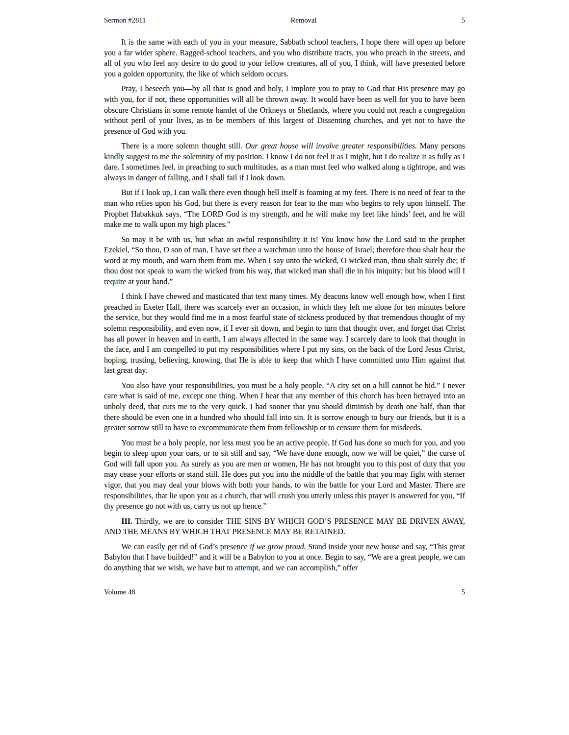Sermon #2811 Removal 5
It is the same with each of you in your measure, Sabbath school teachers, I hope there will open up before you a far wider sphere. Ragged-school teachers, and you who distribute tracts, you who preach in the streets, and all of you who feel any desire to do good to your fellow creatures, all of you, I think, will have presented before you a golden opportunity, the like of which seldom occurs.
Pray, I beseech you—by all that is good and holy, I implore you to pray to God that His presence may go with you, for if not, these opportunities will all be thrown away. It would have been as well for you to have been obscure Christians in some remote hamlet of the Orkneys or Shetlands, where you could not reach a congregation without peril of your lives, as to be members of this largest of Dissenting churches, and yet not to have the presence of God with you.
There is a more solemn thought still. Our great house will involve greater responsibilities. Many persons kindly suggest to me the solemnity of my position. I know I do not feel it as I might, but I do realize it as fully as I dare. I sometimes feel, in preaching to such multitudes, as a man must feel who walked along a tightrope, and was always in danger of falling, and I shall fail if I look down.
But if I look up, I can walk there even though hell itself is foaming at my feet. There is no need of fear to the man who relies upon his God, but there is every reason for fear to the man who begins to rely upon himself. The Prophet Habakkuk says, “The LORD God is my strength, and he will make my feet like hinds’ feet, and he will make me to walk upon my high places.”
So may it be with us, but what an awful responsibility it is! You know how the Lord said to the prophet Ezekiel, “So thou, O son of man, I have set thee a watchman unto the house of Israel; therefore thou shalt hear the word at my mouth, and warn them from me. When I say unto the wicked, O wicked man, thou shalt surely die; if thou dost not speak to warn the wicked from his way, that wicked man shall die in his iniquity; but his blood will I require at your hand.”
I think I have chewed and masticated that text many times. My deacons know well enough how, when I first preached in Exeter Hall, there was scarcely ever an occasion, in which they left me alone for ten minutes before the service, but they would find me in a most fearful state of sickness produced by that tremendous thought of my solemn responsibility, and even now, if I ever sit down, and begin to turn that thought over, and forget that Christ has all power in heaven and in earth, I am always affected in the same way. I scarcely dare to look that thought in the face, and I am compelled to put my responsibilities where I put my sins, on the back of the Lord Jesus Christ, hoping, trusting, believing, knowing, that He is able to keep that which I have committed unto Him against that last great day.
You also have your responsibilities, you must be a holy people. “A city set on a hill cannot be hid.” I never care what is said of me, except one thing. When I hear that any member of this church has been betrayed into an unholy deed, that cuts me to the very quick. I had sooner that you should diminish by death one half, than that there should be even one in a hundred who should fall into sin. It is sorrow enough to bury our friends, but it is a greater sorrow still to have to excommunicate them from fellowship or to censure them for misdeeds.
You must be a holy people, nor less must you be an active people. If God has done so much for you, and you begin to sleep upon your oars, or to sit still and say, “We have done enough, now we will be quiet,” the curse of God will fall upon you. As surely as you are men or women, He has not brought you to this post of duty that you may cease your efforts or stand still. He does put you into the middle of the battle that you may fight with sterner vigor, that you may deal your blows with both your hands, to win the battle for your Lord and Master. There are responsibilities, that lie upon you as a church, that will crush you utterly unless this prayer is answered for you, “If thy presence go not with us, carry us not up hence.”
III. Thirdly, we are to consider THE SINS BY WHICH GOD’S PRESENCE MAY BE DRIVEN AWAY, AND THE MEANS BY WHICH THAT PRESENCE MAY BE RETAINED.
We can easily get rid of God’s presence if we grow proud. Stand inside your new house and say, “This great Babylon that I have builded!” and it will be a Babylon to you at once. Begin to say, “We are a great people, we can do anything that we wish, we have but to attempt, and we can accomplish,” offer
Volume 48 5